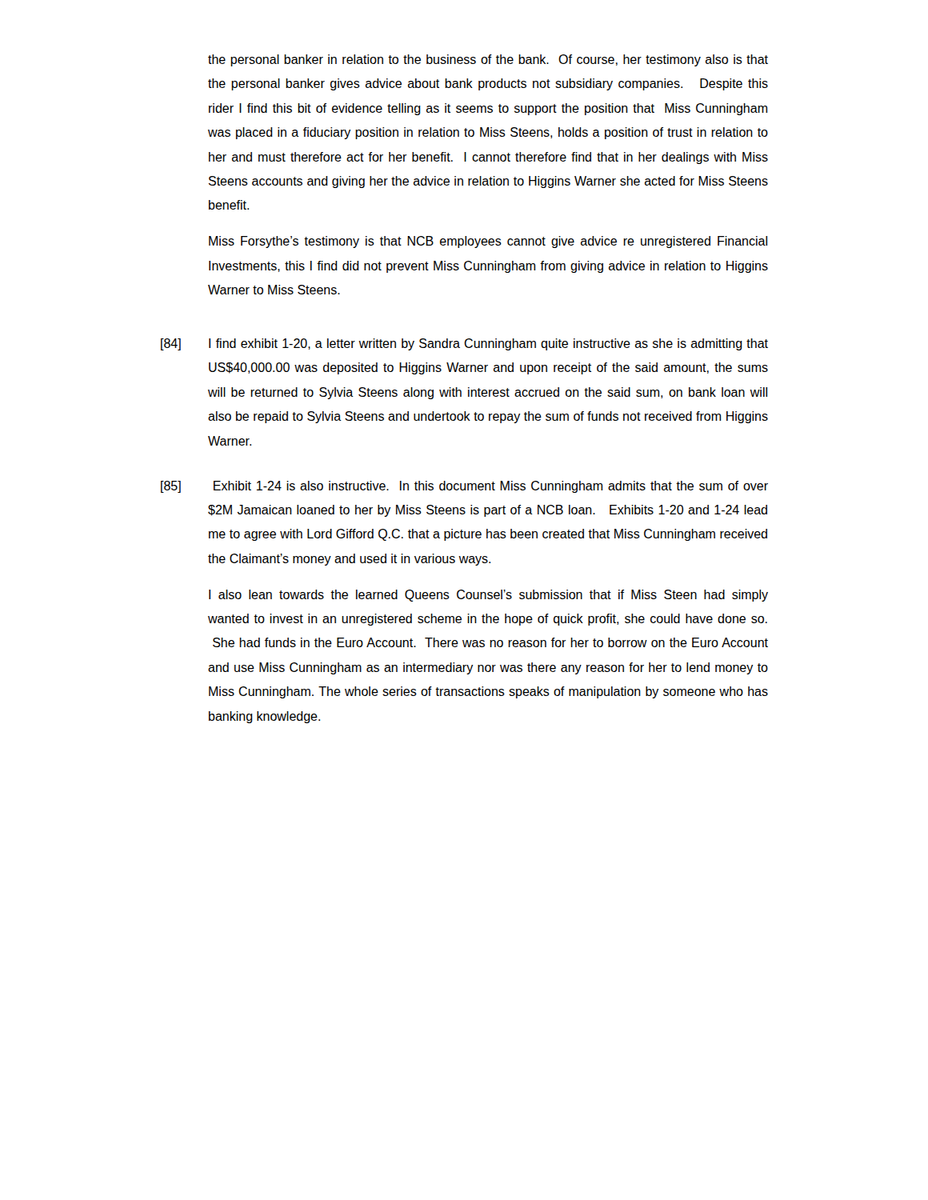the personal banker in relation to the business of the bank. Of course, her testimony also is that the personal banker gives advice about bank products not subsidiary companies. Despite this rider I find this bit of evidence telling as it seems to support the position that Miss Cunningham was placed in a fiduciary position in relation to Miss Steens, holds a position of trust in relation to her and must therefore act for her benefit. I cannot therefore find that in her dealings with Miss Steens accounts and giving her the advice in relation to Higgins Warner she acted for Miss Steens benefit.
Miss Forsythe’s testimony is that NCB employees cannot give advice re unregistered Financial Investments, this I find did not prevent Miss Cunningham from giving advice in relation to Higgins Warner to Miss Steens.
[84]
I find exhibit 1-20, a letter written by Sandra Cunningham quite instructive as she is admitting that US$40,000.00 was deposited to Higgins Warner and upon receipt of the said amount, the sums will be returned to Sylvia Steens along with interest accrued on the said sum, on bank loan will also be repaid to Sylvia Steens and undertook to repay the sum of funds not received from Higgins Warner.
[85]
Exhibit 1-24 is also instructive. In this document Miss Cunningham admits that the sum of over $2M Jamaican loaned to her by Miss Steens is part of a NCB loan. Exhibits 1-20 and 1-24 lead me to agree with Lord Gifford Q.C. that a picture has been created that Miss Cunningham received the Claimant’s money and used it in various ways.
I also lean towards the learned Queens Counsel’s submission that if Miss Steen had simply wanted to invest in an unregistered scheme in the hope of quick profit, she could have done so. She had funds in the Euro Account. There was no reason for her to borrow on the Euro Account and use Miss Cunningham as an intermediary nor was there any reason for her to lend money to Miss Cunningham. The whole series of transactions speaks of manipulation by someone who has banking knowledge.